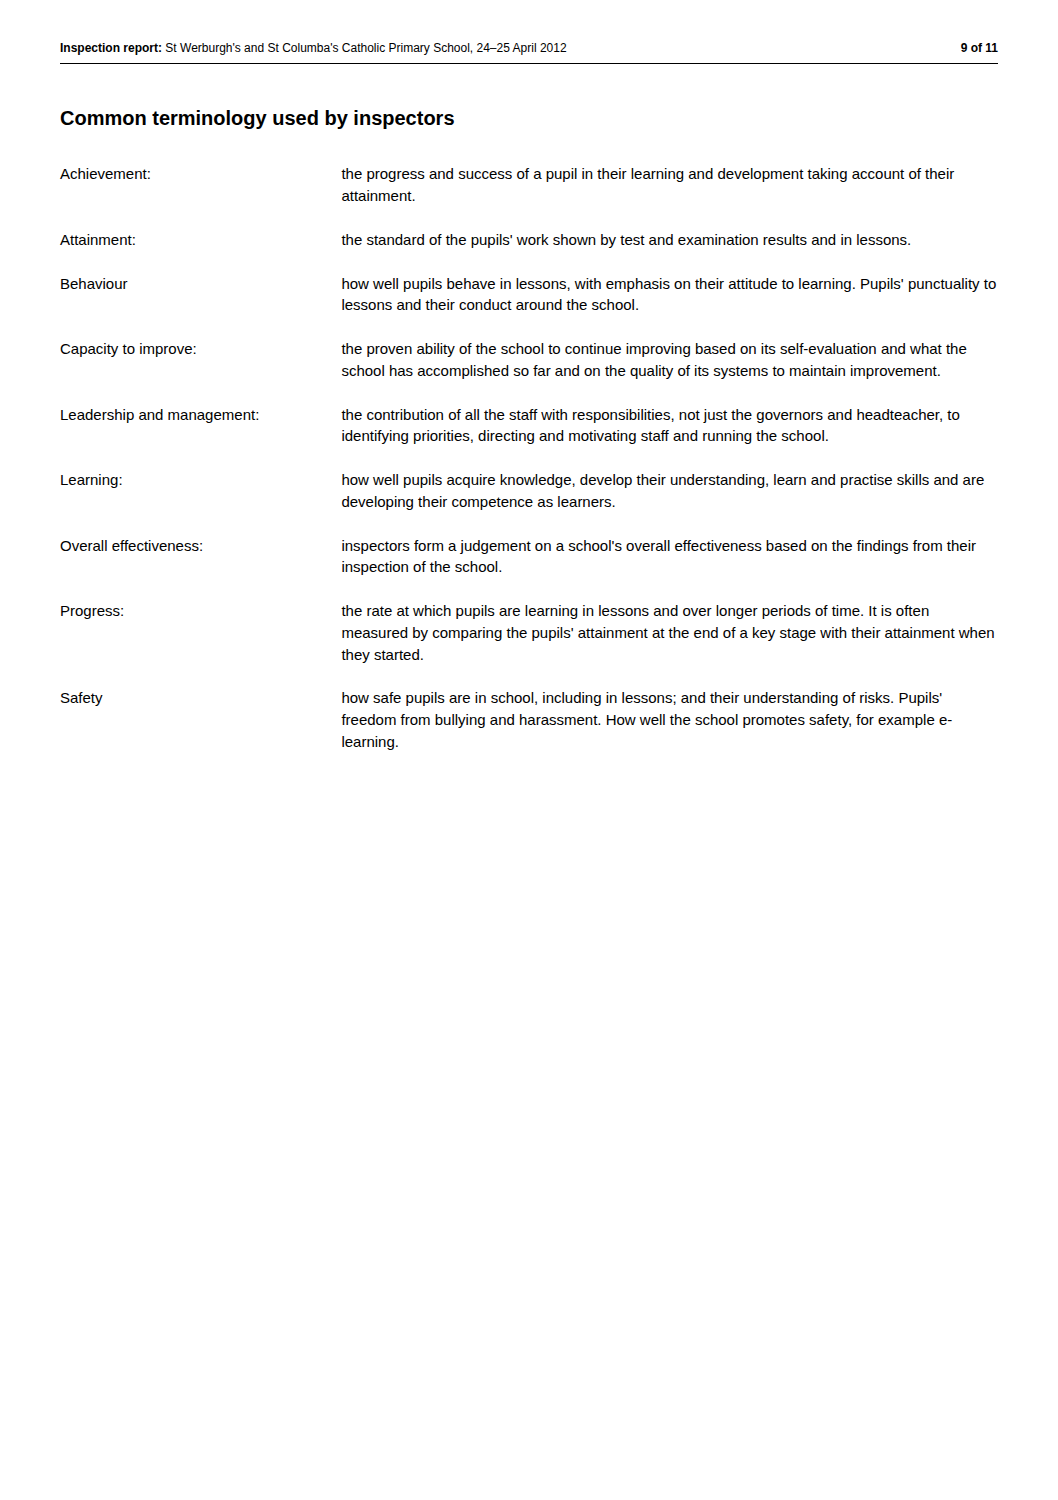Inspection report: St Werburgh's and St Columba's Catholic Primary School, 24–25 April 2012
9 of 11
Common terminology used by inspectors
| Achievement: | the progress and success of a pupil in their learning and development taking account of their attainment. |
| Attainment: | the standard of the pupils' work shown by test and examination results and in lessons. |
| Behaviour | how well pupils behave in lessons, with emphasis on their attitude to learning. Pupils' punctuality to lessons and their conduct around the school. |
| Capacity to improve: | the proven ability of the school to continue improving based on its self-evaluation and what the school has accomplished so far and on the quality of its systems to maintain improvement. |
| Leadership and management: | the contribution of all the staff with responsibilities, not just the governors and headteacher, to identifying priorities, directing and motivating staff and running the school. |
| Learning: | how well pupils acquire knowledge, develop their understanding, learn and practise skills and are developing their competence as learners. |
| Overall effectiveness: | inspectors form a judgement on a school's overall effectiveness based on the findings from their inspection of the school. |
| Progress: | the rate at which pupils are learning in lessons and over longer periods of time. It is often measured by comparing the pupils' attainment at the end of a key stage with their attainment when they started. |
| Safety | how safe pupils are in school, including in lessons; and their understanding of risks. Pupils' freedom from bullying and harassment. How well the school promotes safety, for example e-learning. |